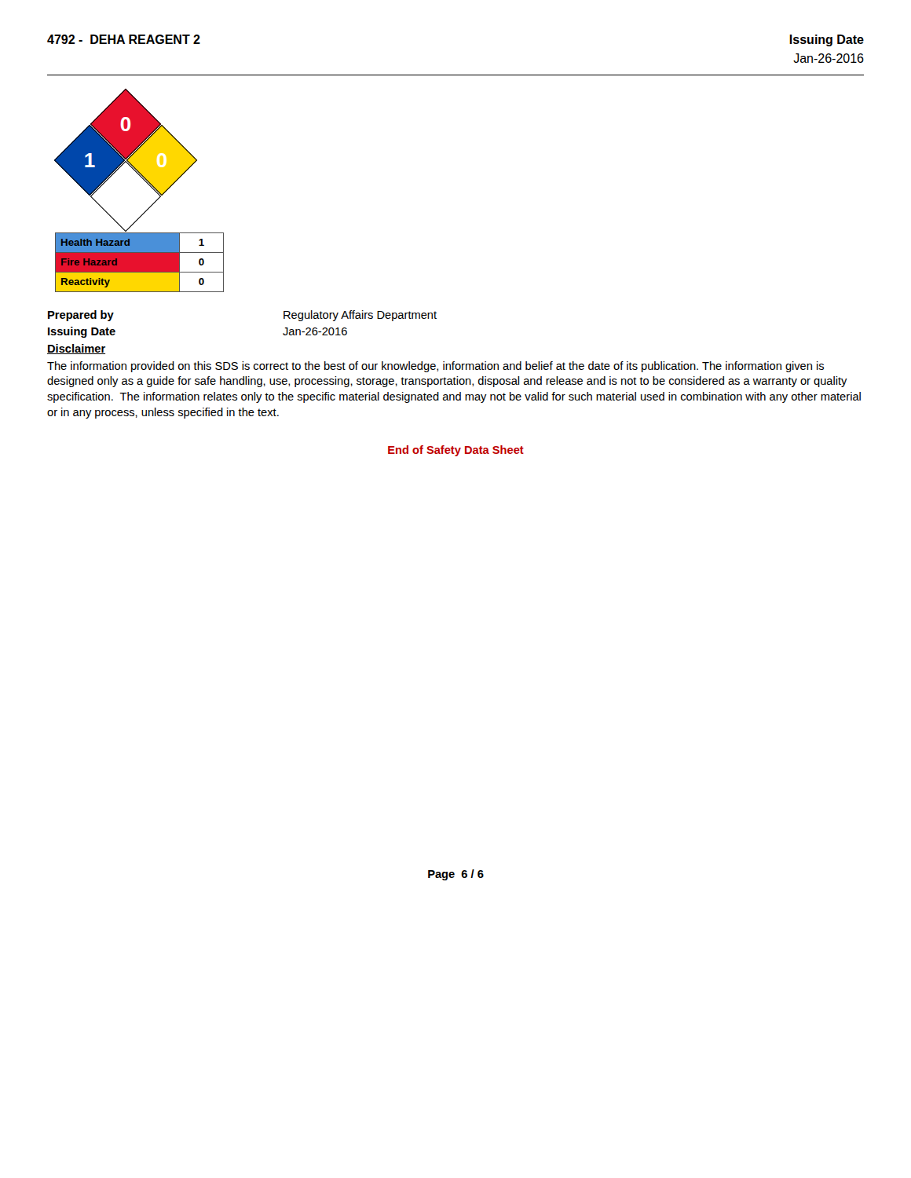4792 - DEHA REAGENT 2
Issuing Date Jan-26-2016
0
1
0
| Health Hazard | 1 |
| Fire Hazard | 0 |
| Reactivity | 0 |
Prepared by
Regulatory Affairs Department
Issuing Date
Jan-26-2016
Disclaimer
The information provided on this SDS is correct to the best of our knowledge, information and belief at the date of its publication. The information given is designed only as a guide for safe handling, use, processing, storage, transportation, disposal and release and is not to be considered as a warranty or quality specification. The information relates only to the specific material designated and may not be valid for such material used in combination with any other material or in any process, unless specified in the text.
End of Safety Data Sheet
Page 6 / 6